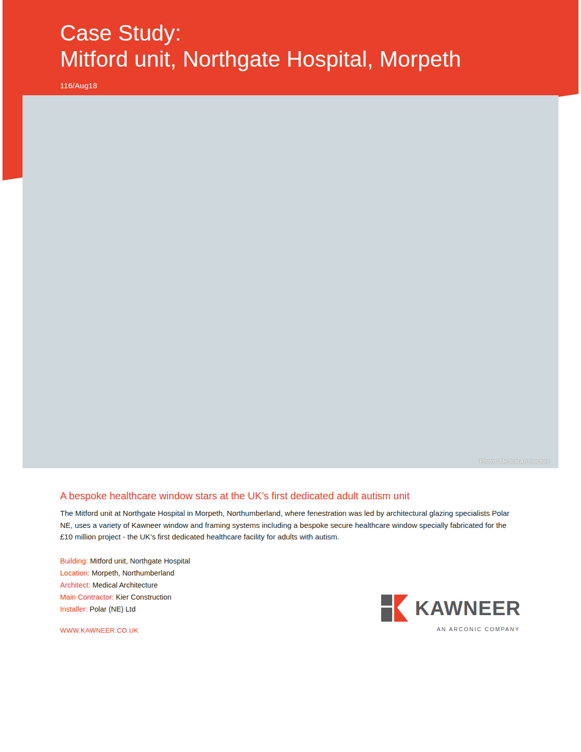Case Study:
Mitford unit, Northgate Hospital, Morpeth
116/Aug18
Photos: Medical Architecture
A bespoke healthcare window stars at the UK’s first dedicated adult autism unit
The Mitford unit at Northgate Hospital in Morpeth, Northumberland, where fenestration was led by architectural glazing specialists Polar NE, uses a variety of Kawneer window and framing systems including a bespoke secure healthcare window specially fabricated for the £10 million project - the UK’s first dedicated healthcare facility for adults with autism.
Building: Mitford unit, Northgate Hospital
Location: Morpeth, Northumberland
Architect: Medical Architecture
Main Contractor: Kier Construction
Installer: Polar (NE) Ltd
WWW.KAWNEER.CO.UK
KAWNEER
AN ARCONIC COMPANY